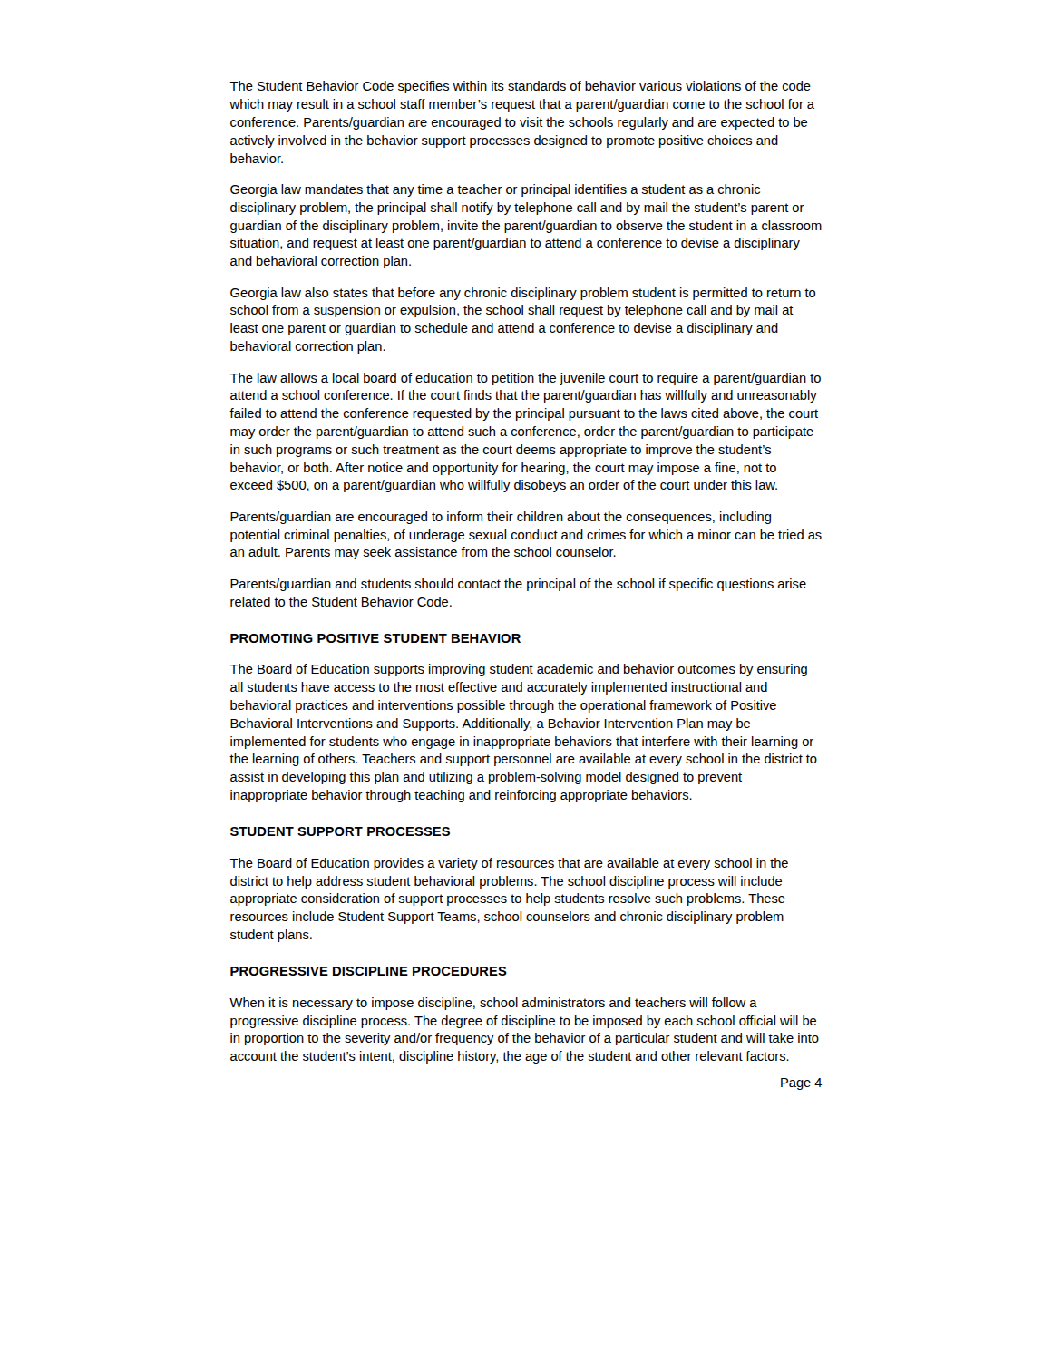The Student Behavior Code specifies within its standards of behavior various violations of the code which may result in a school staff member’s request that a parent/guardian come to the school for a conference. Parents/guardian are encouraged to visit the schools regularly and are expected to be actively involved in the behavior support processes designed to promote positive choices and behavior.
Georgia law mandates that any time a teacher or principal identifies a student as a chronic disciplinary problem, the principal shall notify by telephone call and by mail the student’s parent or guardian of the disciplinary problem, invite the parent/guardian to observe the student in a classroom situation, and request at least one parent/guardian to attend a conference to devise a disciplinary and behavioral correction plan.
Georgia law also states that before any chronic disciplinary problem student is permitted to return to school from a suspension or expulsion, the school shall request by telephone call and by mail at least one parent or guardian to schedule and attend a conference to devise a disciplinary and behavioral correction plan.
The law allows a local board of education to petition the juvenile court to require a parent/guardian to attend a school conference. If the court finds that the parent/guardian has willfully and unreasonably failed to attend the conference requested by the principal pursuant to the laws cited above, the court may order the parent/guardian to attend such a conference, order the parent/guardian to participate in such programs or such treatment as the court deems appropriate to improve the student’s behavior, or both. After notice and opportunity for hearing, the court may impose a fine, not to exceed $500, on a parent/guardian who willfully disobeys an order of the court under this law.
Parents/guardian are encouraged to inform their children about the consequences, including potential criminal penalties, of underage sexual conduct and crimes for which a minor can be tried as an adult. Parents may seek assistance from the school counselor.
Parents/guardian and students should contact the principal of the school if specific questions arise related to the Student Behavior Code.
Promoting Positive Student Behavior
The Board of Education supports improving student academic and behavior outcomes by ensuring all students have access to the most effective and accurately implemented instructional and behavioral practices and interventions possible through the operational framework of Positive Behavioral Interventions and Supports. Additionally, a Behavior Intervention Plan may be implemented for students who engage in inappropriate behaviors that interfere with their learning or the learning of others. Teachers and support personnel are available at every school in the district to assist in developing this plan and utilizing a problem-solving model designed to prevent inappropriate behavior through teaching and reinforcing appropriate behaviors.
Student Support Processes
The Board of Education provides a variety of resources that are available at every school in the district to help address student behavioral problems. The school discipline process will include appropriate consideration of support processes to help students resolve such problems. These resources include Student Support Teams, school counselors and chronic disciplinary problem student plans.
Progressive Discipline Procedures
When it is necessary to impose discipline, school administrators and teachers will follow a progressive discipline process. The degree of discipline to be imposed by each school official will be in proportion to the severity and/or frequency of the behavior of a particular student and will take into account the student’s intent, discipline history, the age of the student and other relevant factors.
Page 4